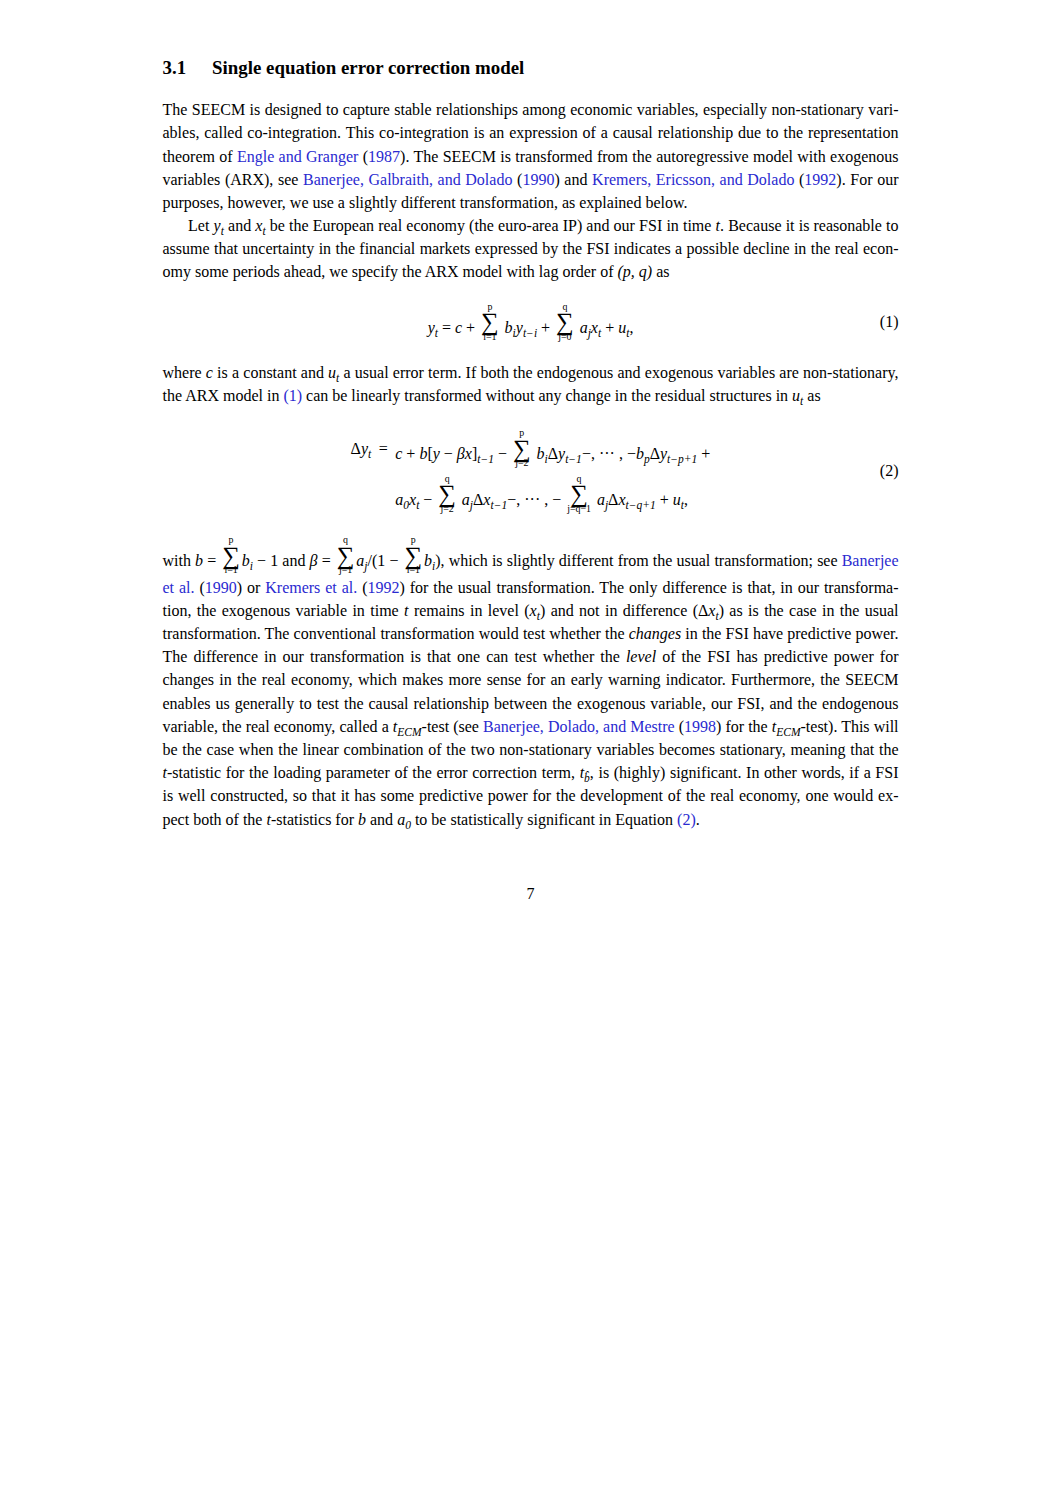3.1 Single equation error correction model
The SEECM is designed to capture stable relationships among economic variables, especially non-stationary variables, called co-integration. This co-integration is an expression of a causal relationship due to the representation theorem of Engle and Granger (1987). The SEECM is transformed from the autoregressive model with exogenous variables (ARX), see Banerjee, Galbraith, and Dolado (1990) and Kremers, Ericsson, and Dolado (1992). For our purposes, however, we use a slightly different transformation, as explained below.
Let yt and xt be the European real economy (the euro-area IP) and our FSI in time t. Because it is reasonable to assume that uncertainty in the financial markets expressed by the FSI indicates a possible decline in the real economy some periods ahead, we specify the ARX model with lag order of (p, q) as
yt = c + p∑i=1 biyt−i + q∑j=0 ajxt + ut, (1)
where c is a constant and ut a usual error term. If both the endogenous and exogenous variables are non-stationary, the ARX model in (1) can be linearly transformed without any change in the residual structures in ut as
| Δ y t | = | c + b [ y − βx ] t−1 − p ∑ j=2 b i Δ y t−1 −, ··· , − b p Δ y t−p+1 + |
| | | a 0 x t − q ∑ j=2 a j Δ x t−1 −, ··· , − q ∑ j=q−1 a j Δ x t−q+1 + u t , |
(2)
with b = p∑i=1 bi − 1 and β = q∑j=1 aj/(1 − p∑i=1 bi), which is slightly different from the usual transformation; see Banerjee et al. (1990) or Kremers et al. (1992) for the usual transformation. The only difference is that, in our transformation, the exogenous variable in time t remains in level (xt) and not in difference (Δxt) as is the case in the usual transformation. The conventional transformation would test whether the changes in the FSI have predictive power. The difference in our transformation is that one can test whether the level of the FSI has predictive power for changes in the real economy, which makes more sense for an early warning indicator. Furthermore, the SEECM enables us generally to test the causal relationship between the exogenous variable, our FSI, and the endogenous variable, the real economy, called a tECM-test (see Banerjee, Dolado, and Mestre (1998) for the tECM-test). This will be the case when the linear combination of the two non-stationary variables becomes stationary, meaning that the t-statistic for the loading parameter of the error correction term, tb̂, is (highly) significant. In other words, if a FSI is well constructed, so that it has some predictive power for the development of the real economy, one would expect both of the t-statistics for b and a0 to be statistically significant in Equation (2).
7